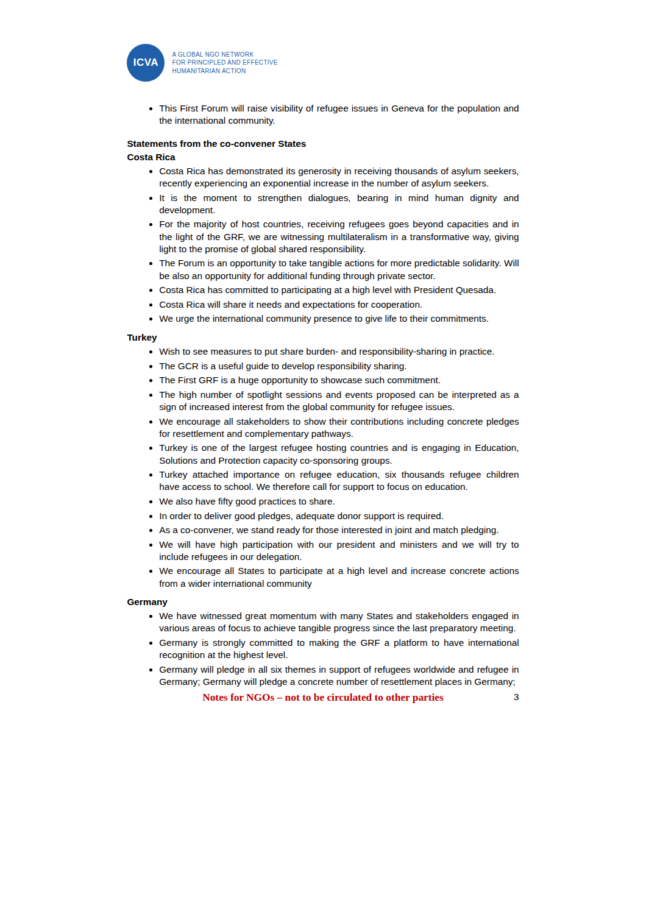ICVA
A Global NGO Network
for Principled and Effective
Humanitarian Action
This First Forum will raise visibility of refugee issues in Geneva for the population and the international community.
Statements from the co-convener States
Costa Rica
Costa Rica has demonstrated its generosity in receiving thousands of asylum seekers, recently experiencing an exponential increase in the number of asylum seekers.
It is the moment to strengthen dialogues, bearing in mind human dignity and development.
For the majority of host countries, receiving refugees goes beyond capacities and in the light of the GRF, we are witnessing multilateralism in a transformative way, giving light to the promise of global shared responsibility.
The Forum is an opportunity to take tangible actions for more predictable solidarity. Will be also an opportunity for additional funding through private sector.
Costa Rica has committed to participating at a high level with President Quesada.
Costa Rica will share it needs and expectations for cooperation.
We urge the international community presence to give life to their commitments.
Turkey
Wish to see measures to put share burden- and responsibility-sharing in practice.
The GCR is a useful guide to develop responsibility sharing.
The First GRF is a huge opportunity to showcase such commitment.
The high number of spotlight sessions and events proposed can be interpreted as a sign of increased interest from the global community for refugee issues.
We encourage all stakeholders to show their contributions including concrete pledges for resettlement and complementary pathways.
Turkey is one of the largest refugee hosting countries and is engaging in Education, Solutions and Protection capacity co-sponsoring groups.
Turkey attached importance on refugee education, six thousands refugee children have access to school. We therefore call for support to focus on education.
We also have fifty good practices to share.
In order to deliver good pledges, adequate donor support is required.
As a co-convener, we stand ready for those interested in joint and match pledging.
We will have high participation with our president and ministers and we will try to include refugees in our delegation.
We encourage all States to participate at a high level and increase concrete actions from a wider international community
Germany
We have witnessed great momentum with many States and stakeholders engaged in various areas of focus to achieve tangible progress since the last preparatory meeting.
Germany is strongly committed to making the GRF a platform to have international recognition at the highest level.
Germany will pledge in all six themes in support of refugees worldwide and refugee in Germany; Germany will pledge a concrete number of resettlement places in Germany;
Notes for NGOs – not to be circulated to other parties 3